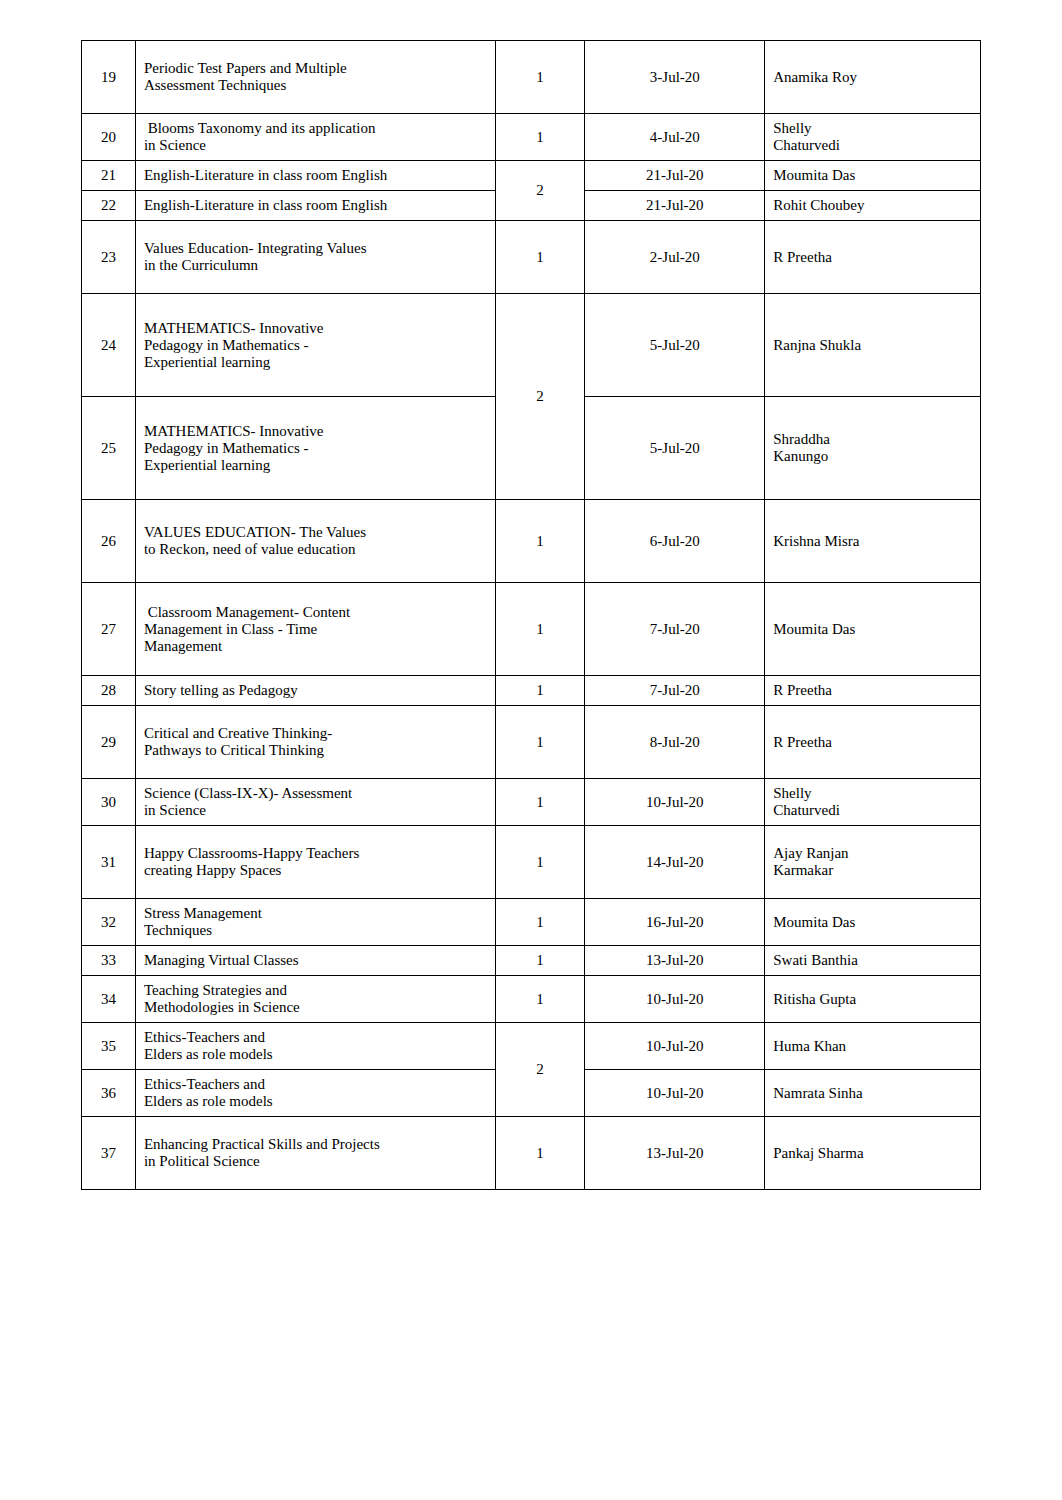| 19 | Periodic Test Papers and Multiple Assessment Techniques | 1 | 3-Jul-20 | Anamika Roy |
| 20 | Blooms Taxonomy and its application in Science | 1 | 4-Jul-20 | Shelly Chaturvedi |
| 21 | English-Literature in class room English | 2 | 21-Jul-20 | Moumita Das |
| 22 | English-Literature in class room English | 21-Jul-20 | Rohit Choubey |
| 23 | Values Education- Integrating Values in the Curriculumn | 1 | 2-Jul-20 | R Preetha |
| 24 | MATHEMATICS- Innovative Pedagogy in Mathematics - Experiential learning | 2 | 5-Jul-20 | Ranjna Shukla |
| 25 | MATHEMATICS- Innovative Pedagogy in Mathematics - Experiential learning | 5-Jul-20 | Shraddha Kanungo |
| 26 | VALUES EDUCATION- The Values to Reckon, need of value education | 1 | 6-Jul-20 | Krishna Misra |
| 27 | Classroom Management- Content Management in Class - Time Management | 1 | 7-Jul-20 | Moumita Das |
| 28 | Story telling as Pedagogy | 1 | 7-Jul-20 | R Preetha |
| 29 | Critical and Creative Thinking- Pathways to Critical Thinking | 1 | 8-Jul-20 | R Preetha |
| 30 | Science (Class-IX-X)- Assessment in Science | 1 | 10-Jul-20 | Shelly Chaturvedi |
| 31 | Happy Classrooms-Happy Teachers creating Happy Spaces | 1 | 14-Jul-20 | Ajay Ranjan Karmakar |
| 32 | Stress Management Techniques | 1 | 16-Jul-20 | Moumita Das |
| 33 | Managing Virtual Classes | 1 | 13-Jul-20 | Swati Banthia |
| 34 | Teaching Strategies and Methodologies in Science | 1 | 10-Jul-20 | Ritisha Gupta |
| 35 | Ethics-Teachers and Elders as role models | 2 | 10-Jul-20 | Huma Khan |
| 36 | Ethics-Teachers and Elders as role models | 10-Jul-20 | Namrata Sinha |
| 37 | Enhancing Practical Skills and Projects in Political Science | 1 | 13-Jul-20 | Pankaj Sharma |